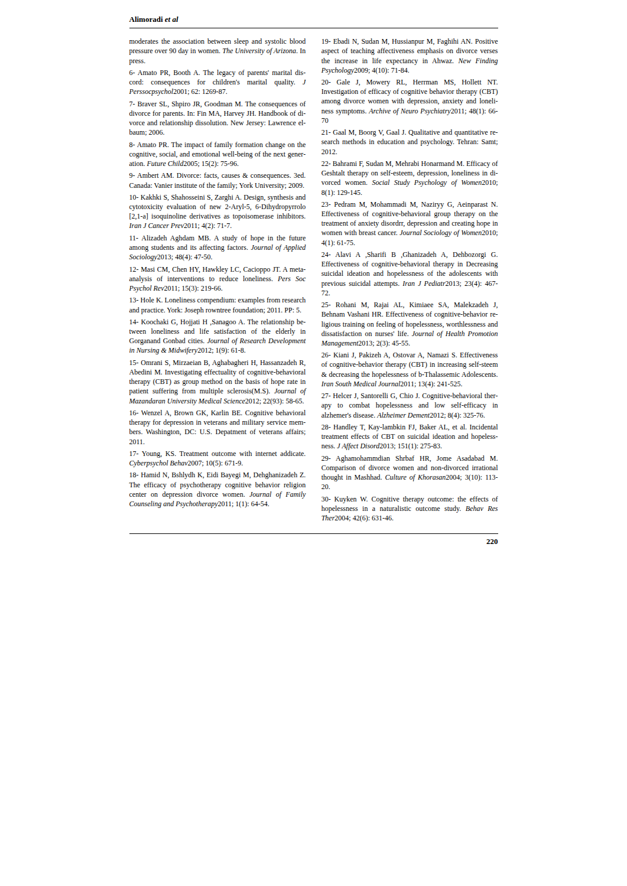Alimoradi et al
moderates the association between sleep and systolic blood pressure over 90 day in women. The University of Arizona. In press.
6- Amato PR, Booth A. The legacy of parents' marital discord: consequences for children's marital quality. J Perssocpsychol2001; 62: 1269-87.
7- Braver SL, Shpiro JR, Goodman M. The consequences of divorce for parents. In: Fin MA, Harvey JH. Handbook of divorce and relationship dissolution. New Jersey: Lawrence elbaum; 2006.
8- Amato PR. The impact of family formation change on the cognitive, social, and emotional well-being of the next generation. Future Child2005; 15(2): 75-96.
9- Ambert AM. Divorce: facts, causes & consequences. 3ed. Canada: Vanier institute of the family; York University; 2009.
10- Kakhki S, Shahosseini S, Zarghi A. Design, synthesis and cytotoxicity evaluation of new 2-Aryl-5, 6-Dihydropyrrolo [2,1-a] isoquinoline derivatives as topoisomerase inhibitors. Iran J Cancer Prev2011; 4(2): 71-7.
11- Alizadeh Aghdam MB. A study of hope in the future among students and its affecting factors. Journal of Applied Sociology2013; 48(4): 47-50.
12- Masi CM, Chen HY, Hawkley LC, Cacioppo JT. A meta-analysis of interventions to reduce loneliness. Pers Soc Psychol Rev2011; 15(3): 219-66.
13- Hole K. Loneliness compendium: examples from research and practice. York: Joseph rowntree foundation; 2011. PP: 5.
14- Koochaki G, Hojjati H ,Sanagoo A. The relationship between loneliness and life satisfaction of the elderly in Gorganand Gonbad cities. Journal of Research Development in Nursing & Midwifery2012; 1(9): 61-8.
15- Omrani S, Mirzaeian B, Aghabagheri H, Hassanzadeh R, Abedini M. Investigating effectuality of cognitive-behavioral therapy (CBT) as group method on the basis of hope rate in patient suffering from multiple sclerosis(M.S). Journal of Mazandaran University Medical Science2012; 22(93): 58-65.
16- Wenzel A, Brown GK, Karlin BE. Cognitive behavioral therapy for depression in veterans and military service members. Washington, DC: U.S. Depatment of veterans affairs; 2011.
17- Young, KS. Treatment outcome with internet addicate. Cyberpsychol Behav2007; 10(5): 671-9.
18- Hamid N, Bshlydh K, Eidi Bayegi M, Dehghanizadeh Z. The efficacy of psychotherapy cognitive behavior religion center on depression divorce women. Journal of Family Counseling and Psychotherapy2011; 1(1): 64-54.
19- Ebadi N, Sudan M, Hussianpur M, Faghihi AN. Positive aspect of teaching affectiveness emphasis on divorce verses the increase in life expectancy in Ahwaz. New Finding Psychology2009; 4(10): 71-84.
20- Gale J, Mowery RL, Herrman MS, Hollett NT. Investigation of efficacy of cognitive behavior therapy (CBT) among divorce women with depression, anxiety and loneliness symptoms. Archive of Neuro Psychiatry2011; 48(1): 66-70
21- Gaal M, Boorg V, Gaal J. Qualitative and quantitative research methods in education and psychology. Tehran: Samt; 2012.
22- Bahrami F, Sudan M, Mehrabi Honarmand M. Efficacy of Geshtalt therapy on self-esteem, depression, loneliness in divorced women. Social Study Psychology of Women2010; 8(1): 129-145.
23- Pedram M, Mohammadi M, Naziryy G, Aeinparast N. Effectiveness of cognitive-behavioral group therapy on the treatment of anxiety disordrr, depression and creating hope in women with breast cancer. Journal Sociology of Women2010; 4(1): 61-75.
24- Alavi A ,Sharifi B ,Ghanizadeh A, Dehbozorgi G. Effectiveness of cognitive-behavioral therapy in Decreasing suicidal ideation and hopelessness of the adolescents with previous suicidal attempts. Iran J Pediatr2013; 23(4): 467-72.
25- Rohani M, Rajai AL, Kimiaee SA, Malekzadeh J, Behnam Vashani HR. Effectiveness of cognitive-behavior religious training on feeling of hopelessness, worthlessness and dissatisfaction on nurses' life. Journal of Health Promotion Management2013; 2(3): 45-55.
26- Kiani J, Pakizeh A, Ostovar A, Namazi S. Effectiveness of cognitive-behavior therapy (CBT) in increasing self-steem & decreasing the hopelessness of b-Thalassemic Adolescents. Iran South Medical Journal2011; 13(4): 241-525.
27- Helcer J, Santorelli G, Chio J. Cognitive-behavioral therapy to combat hopelessness and low self-efficacy in alzhemer's disease. Alzheimer Dement2012; 8(4): 325-76.
28- Handley T, Kay-lambkin FJ, Baker AL, et al. Incidental treatment effects of CBT on suicidal ideation and hopelessness. J Affect Disord2013; 151(1): 275-83.
29- Aghamohammdian Shrbaf HR, Jome Asadabad M. Comparison of divorce women and non-divorced irrational thought in Mashhad. Culture of Khorasan2004; 3(10): 113-20.
30- Kuyken W. Cognitive therapy outcome: the effects of hopelessness in a naturalistic outcome study. Behav Res Ther2004; 42(6): 631-46.
220